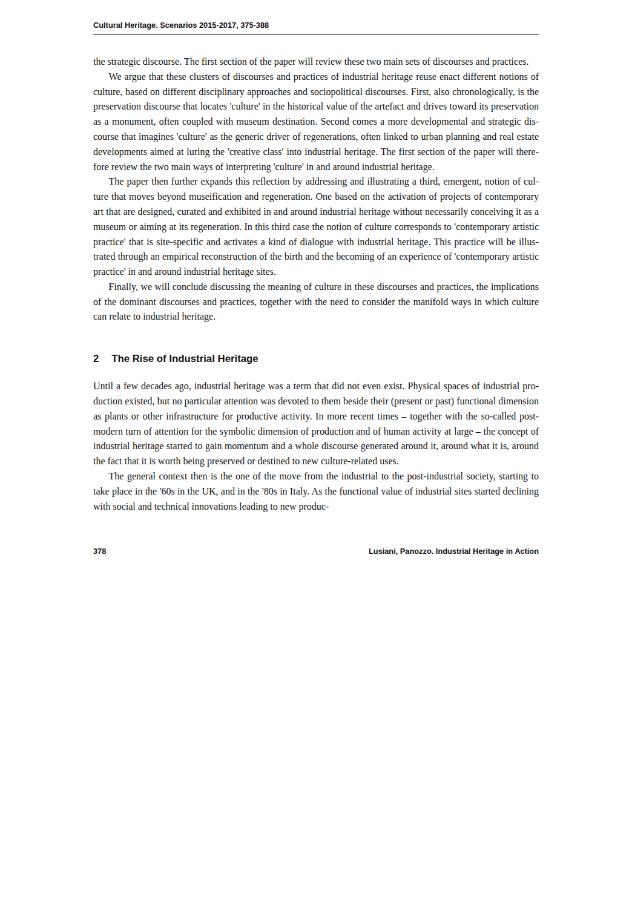Cultural Heritage. Scenarios 2015-2017, 375-388
the strategic discourse. The first section of the paper will review these two main sets of discourses and practices.
We argue that these clusters of discourses and practices of industrial heritage reuse enact different notions of culture, based on different disciplinary approaches and sociopolitical discourses. First, also chronologically, is the preservation discourse that locates 'culture' in the historical value of the artefact and drives toward its preservation as a monument, often coupled with museum destination. Second comes a more developmental and strategic discourse that imagines 'culture' as the generic driver of regenerations, often linked to urban planning and real estate developments aimed at luring the 'creative class' into industrial heritage. The first section of the paper will therefore review the two main ways of interpreting 'culture' in and around industrial heritage.
The paper then further expands this reflection by addressing and illustrating a third, emergent, notion of culture that moves beyond museification and regeneration. One based on the activation of projects of contemporary art that are designed, curated and exhibited in and around industrial heritage without necessarily conceiving it as a museum or aiming at its regeneration. In this third case the notion of culture corresponds to 'contemporary artistic practice' that is site-specific and activates a kind of dialogue with industrial heritage. This practice will be illustrated through an empirical reconstruction of the birth and the becoming of an experience of 'contemporary artistic practice' in and around industrial heritage sites.
Finally, we will conclude discussing the meaning of culture in these discourses and practices, the implications of the dominant discourses and practices, together with the need to consider the manifold ways in which culture can relate to industrial heritage.
2 The Rise of Industrial Heritage
Until a few decades ago, industrial heritage was a term that did not even exist. Physical spaces of industrial production existed, but no particular attention was devoted to them beside their (present or past) functional dimension as plants or other infrastructure for productive activity. In more recent times – together with the so-called post-modern turn of attention for the symbolic dimension of production and of human activity at large – the concept of industrial heritage started to gain momentum and a whole discourse generated around it, around what it is, around the fact that it is worth being preserved or destined to new culture-related uses.
The general context then is the one of the move from the industrial to the post-industrial society, starting to take place in the '60s in the UK, and in the '80s in Italy. As the functional value of industrial sites started declining with social and technical innovations leading to new produc-
378 Lusiani, Panozzo. Industrial Heritage in Action